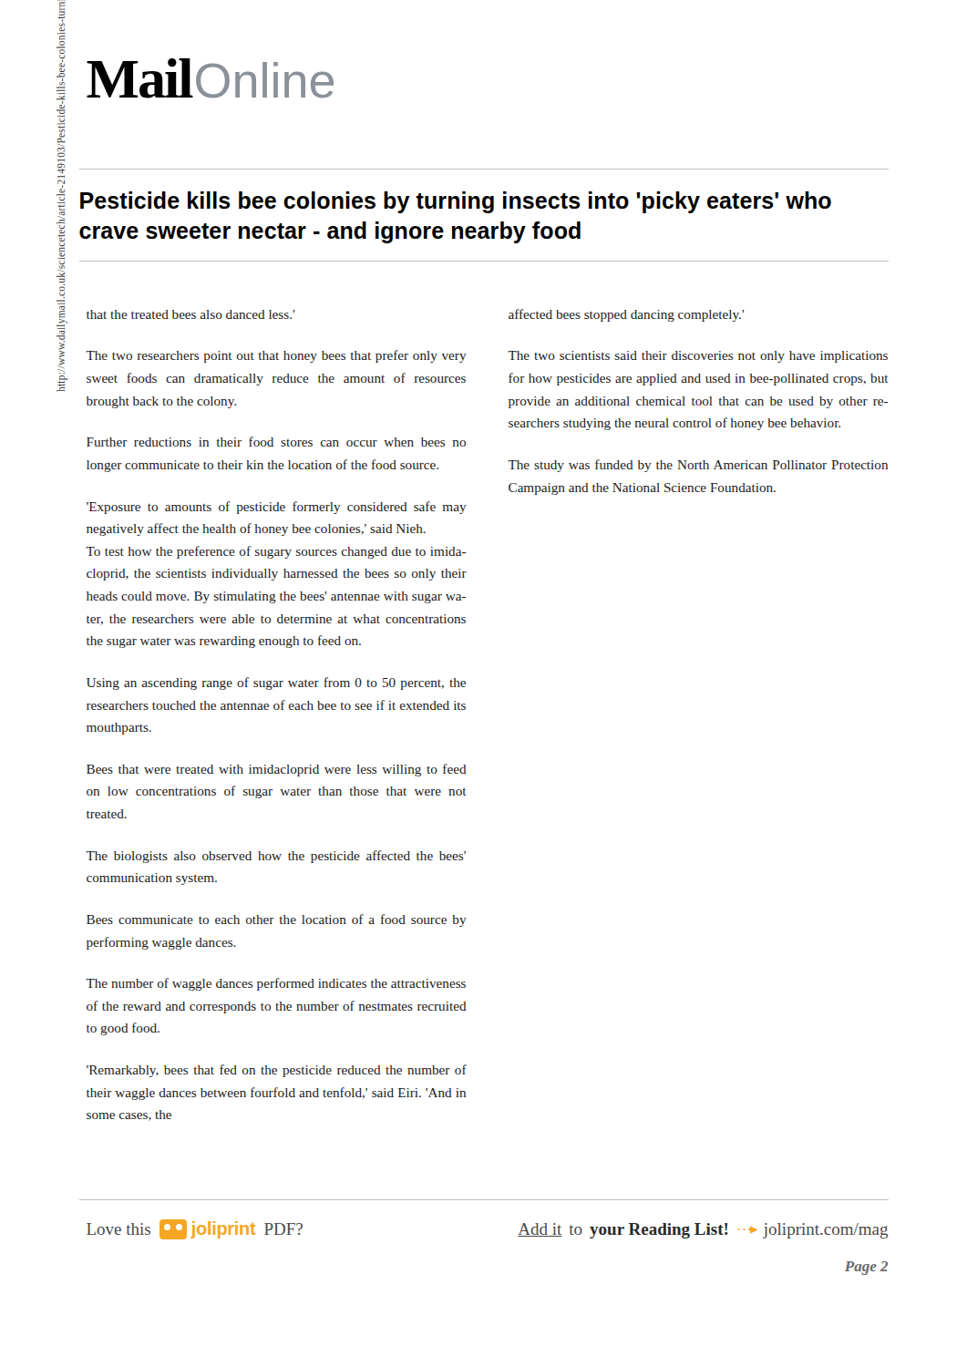Mail Online
Pesticide kills bee colonies by turning insects into 'picky eaters' who crave sweeter nectar - and ignore nearby food
http://www.dailymail.co.uk/sciencetech/article-2149103/Pesticide-kills-bee-colonies-turning-insects-picky-eaters-crave-sweeter-nectar-
that the treated bees also danced less.'
The two researchers point out that honey bees that prefer only very sweet foods can dramatically reduce the amount of resources brought back to the colony.
Further reductions in their food stores can occur when bees no longer communicate to their kin the location of the food source.
'Exposure to amounts of pesticide formerly considered safe may negatively affect the health of honey bee colonies,' said Nieh.
To test how the preference of sugary sources changed due to imidacloprid, the scientists individually harnessed the bees so only their heads could move. By stimulating the bees' antennae with sugar water, the researchers were able to determine at what concentrations the sugar water was rewarding enough to feed on.
Using an ascending range of sugar water from 0 to 50 percent, the researchers touched the antennae of each bee to see if it extended its mouthparts.
Bees that were treated with imidacloprid were less willing to feed on low concentrations of sugar water than those that were not treated.
The biologists also observed how the pesticide affected the bees' communication system.
Bees communicate to each other the location of a food source by performing waggle dances.
The number of waggle dances performed indicates the attractiveness of the reward and corresponds to the number of nestmates recruited to good food.
'Remarkably, bees that fed on the pesticide reduced the number of their waggle dances between fourfold and tenfold,' said Eiri. 'And in some cases, the
affected bees stopped dancing completely.'
The two scientists said their discoveries not only have implications for how pesticides are applied and used in bee-pollinated crops, but provide an additional chemical tool that can be used by other researchers studying the neural control of honey bee behavior.
The study was funded by the North American Pollinator Protection Campaign and the National Science Foundation.
Love this joliprint PDF?
Add it to your Reading List! ⋯▸ joliprint.com/mag
Page 2